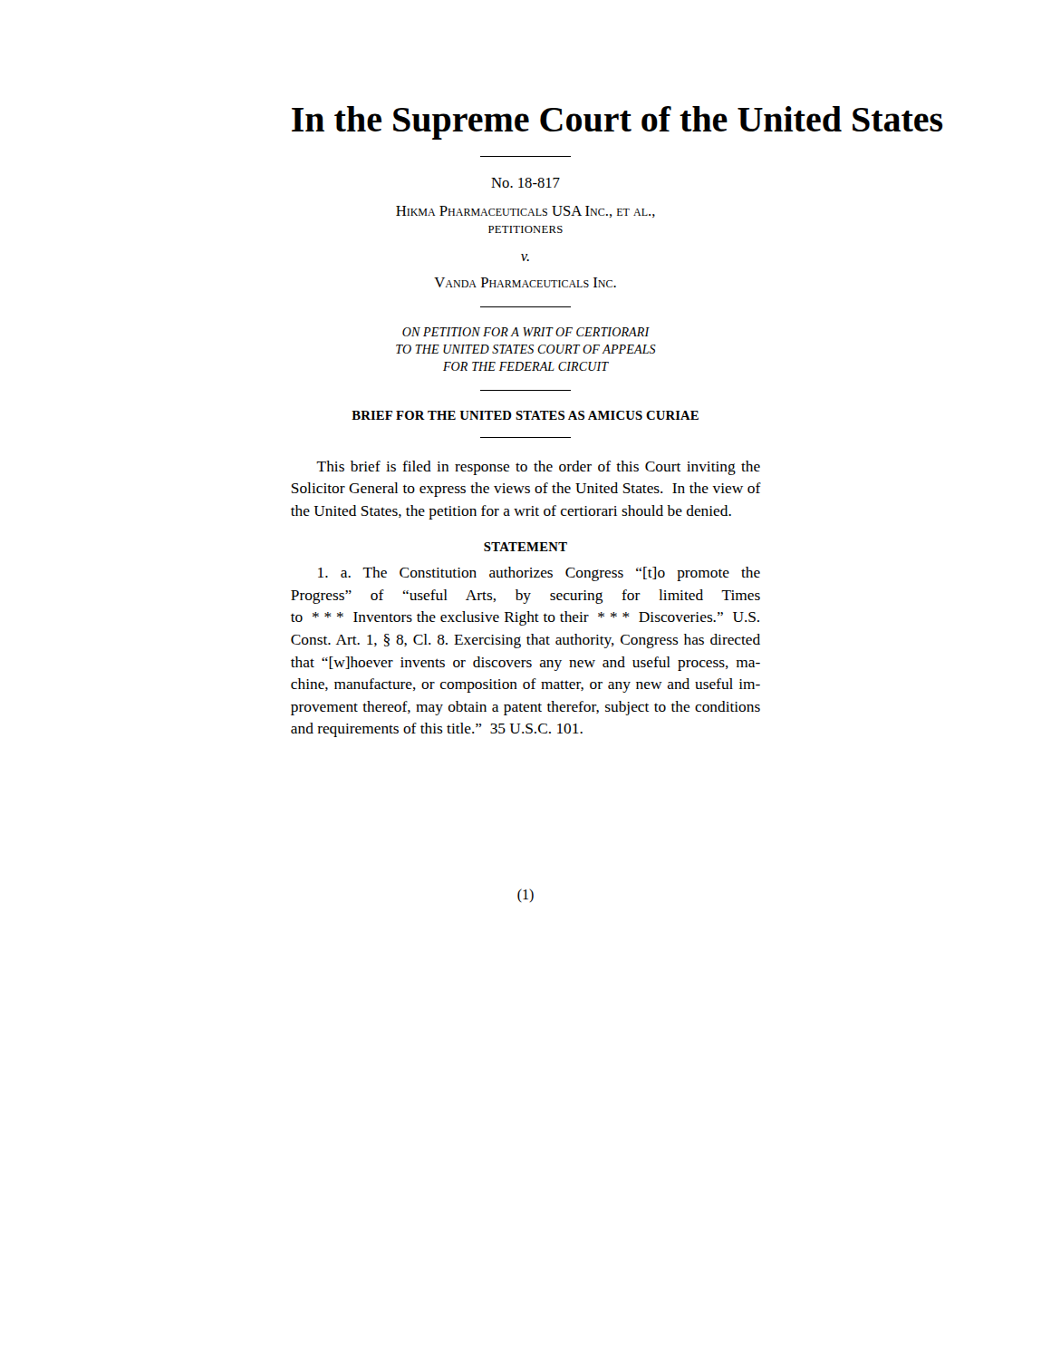In the Supreme Court of the United States
No. 18-817
Hikma Pharmaceuticals USA Inc., et al.,
PETITIONERS
v.
Vanda Pharmaceuticals Inc.
ON PETITION FOR A WRIT OF CERTIORARI
TO THE UNITED STATES COURT OF APPEALS
FOR THE FEDERAL CIRCUIT
BRIEF FOR THE UNITED STATES AS AMICUS CURIAE
This brief is filed in response to the order of this Court inviting the Solicitor General to express the views of the United States. In the view of the United States, the petition for a writ of certiorari should be denied.
STATEMENT
1. a. The Constitution authorizes Congress “[t]o promote the Progress” of “useful Arts, by securing for limited Times to * * * Inventors the exclusive Right to their * * * Discoveries.” U.S. Const. Art. 1, § 8, Cl. 8. Exercising that authority, Congress has directed that “[w]hoever invents or discovers any new and useful process, machine, manufacture, or composition of matter, or any new and useful improvement thereof, may obtain a patent therefor, subject to the conditions and requirements of this title.” 35 U.S.C. 101.
(1)